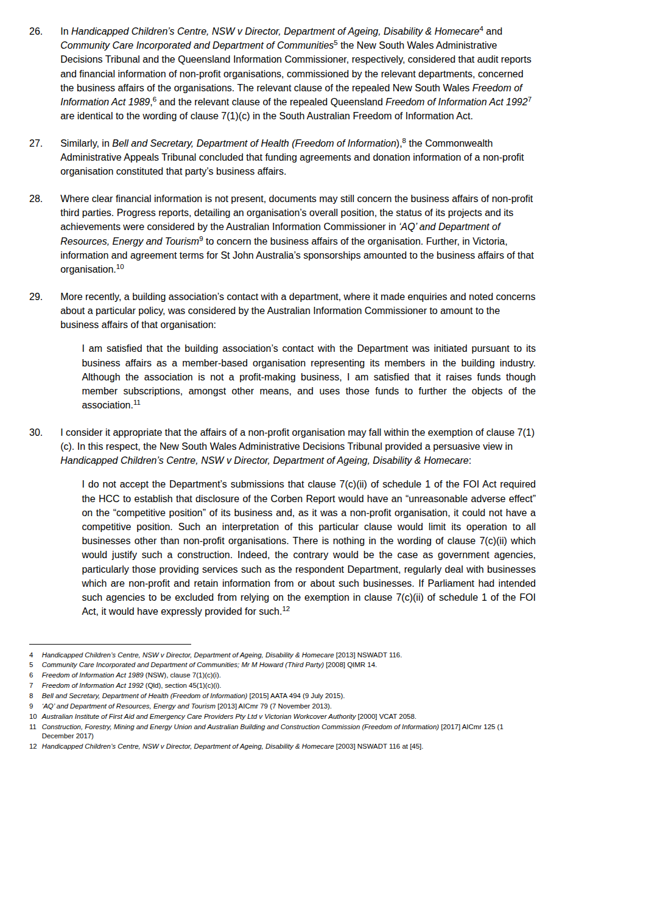26. In Handicapped Children’s Centre, NSW v Director, Department of Ageing, Disability & Homecare4 and Community Care Incorporated and Department of Communities5 the New South Wales Administrative Decisions Tribunal and the Queensland Information Commissioner, respectively, considered that audit reports and financial information of non-profit organisations, commissioned by the relevant departments, concerned the business affairs of the organisations. The relevant clause of the repealed New South Wales Freedom of Information Act 1989,6 and the relevant clause of the repealed Queensland Freedom of Information Act 19927 are identical to the wording of clause 7(1)(c) in the South Australian Freedom of Information Act.
27. Similarly, in Bell and Secretary, Department of Health (Freedom of Information),8 the Commonwealth Administrative Appeals Tribunal concluded that funding agreements and donation information of a non-profit organisation constituted that party’s business affairs.
28. Where clear financial information is not present, documents may still concern the business affairs of non-profit third parties. Progress reports, detailing an organisation’s overall position, the status of its projects and its achievements were considered by the Australian Information Commissioner in ‘AQ’ and Department of Resources, Energy and Tourism9 to concern the business affairs of the organisation. Further, in Victoria, information and agreement terms for St John Australia’s sponsorships amounted to the business affairs of that organisation.10
29. More recently, a building association’s contact with a department, where it made enquiries and noted concerns about a particular policy, was considered by the Australian Information Commissioner to amount to the business affairs of that organisation:
I am satisfied that the building association’s contact with the Department was initiated pursuant to its business affairs as a member-based organisation representing its members in the building industry. Although the association is not a profit-making business, I am satisfied that it raises funds though member subscriptions, amongst other means, and uses those funds to further the objects of the association.11
30. I consider it appropriate that the affairs of a non-profit organisation may fall within the exemption of clause 7(1)(c). In this respect, the New South Wales Administrative Decisions Tribunal provided a persuasive view in Handicapped Children’s Centre, NSW v Director, Department of Ageing, Disability & Homecare:
I do not accept the Department’s submissions that clause 7(c)(ii) of schedule 1 of the FOI Act required the HCC to establish that disclosure of the Corben Report would have an “unreasonable adverse effect” on the “competitive position” of its business and, as it was a non-profit organisation, it could not have a competitive position. Such an interpretation of this particular clause would limit its operation to all businesses other than non-profit organisations. There is nothing in the wording of clause 7(c)(ii) which would justify such a construction. Indeed, the contrary would be the case as government agencies, particularly those providing services such as the respondent Department, regularly deal with businesses which are non-profit and retain information from or about such businesses. If Parliament had intended such agencies to be excluded from relying on the exemption in clause 7(c)(ii) of schedule 1 of the FOI Act, it would have expressly provided for such.12
4 Handicapped Children’s Centre, NSW v Director, Department of Ageing, Disability & Homecare [2013] NSWADT 116.
5 Community Care Incorporated and Department of Communities; Mr M Howard (Third Party) [2008] QIMR 14.
6 Freedom of Information Act 1989 (NSW), clause 7(1)(c)(i).
7 Freedom of Information Act 1992 (Qld), section 45(1)(c)(i).
8 Bell and Secretary, Department of Health (Freedom of Information) [2015] AATA 494 (9 July 2015).
9‘AQ’ and Department of Resources, Energy and Tourism [2013] AICmr 79 (7 November 2013).
10 Australian Institute of First Aid and Emergency Care Providers Pty Ltd v Victorian Workcover Authority [2000] VCAT 2058.
11 Construction, Forestry, Mining and Energy Union and Australian Building and Construction Commission (Freedom of Information) [2017] AICmr 125 (1 December 2017)
12 Handicapped Children’s Centre, NSW v Director, Department of Ageing, Disability & Homecare [2003] NSWADT 116 at [45].